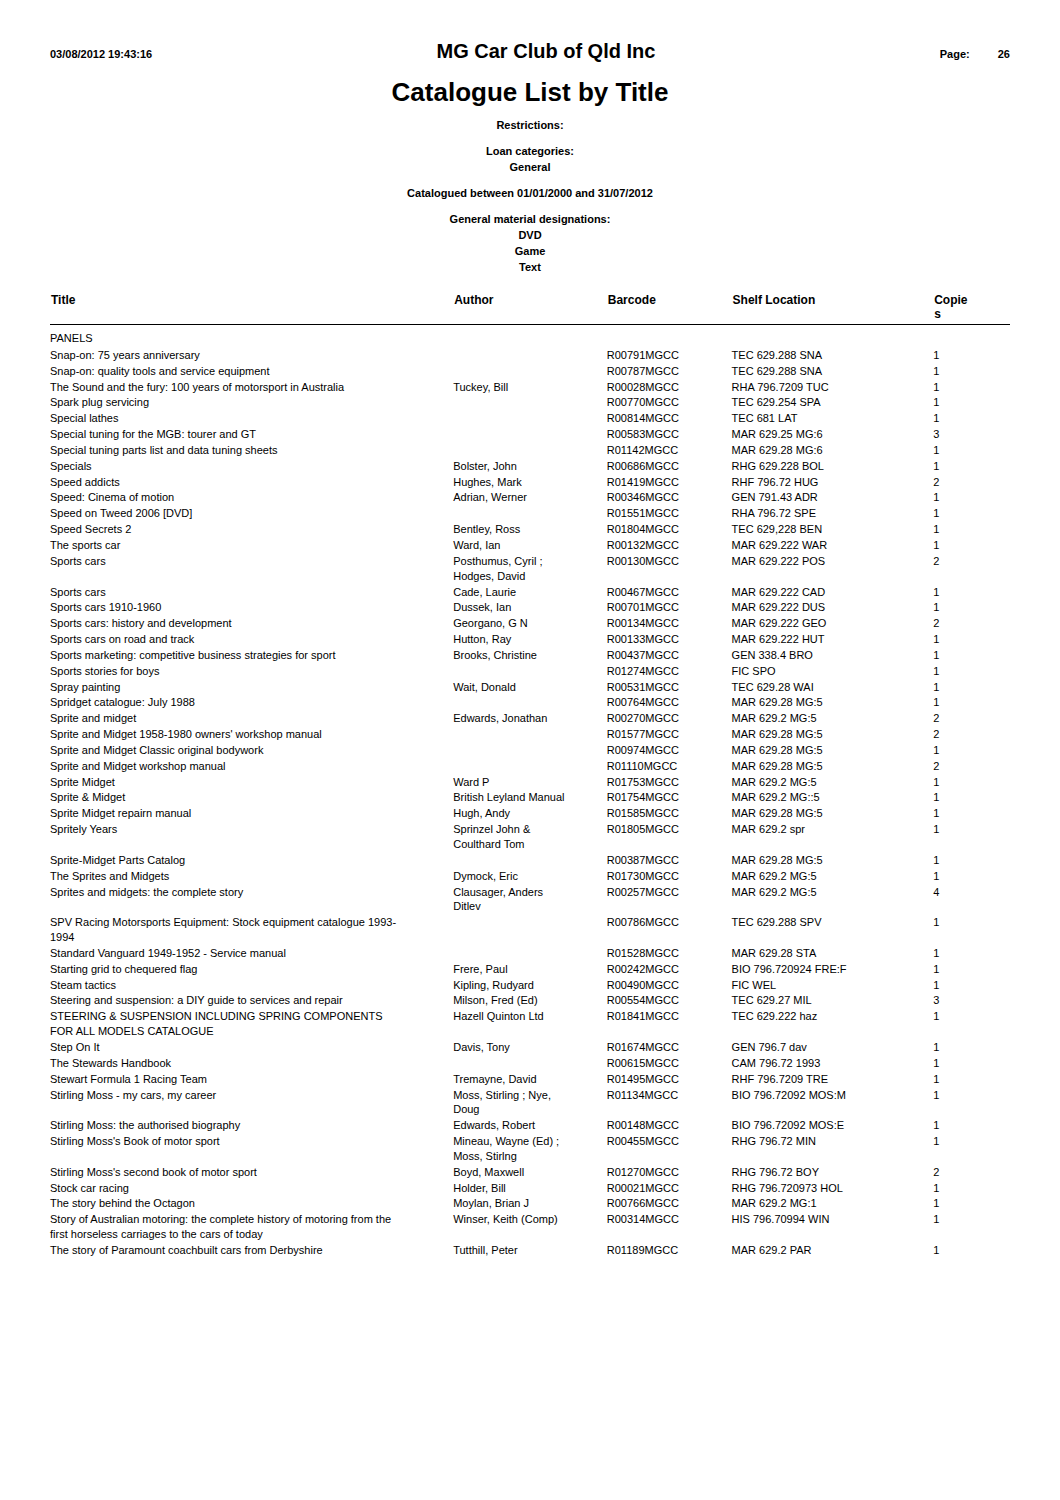03/08/2012 19:43:16
MG Car Club of Qld Inc
Page:26
Catalogue List by Title
Restrictions:
Loan categories:
General
Catalogued between 01/01/2000 and 31/07/2012
General material designations:
DVD
Game
Text
| Title | Author | Barcode | Shelf Location | Copie s |
| --- | --- | --- | --- | --- |
| PANELS | | | | |
| Snap-on: 75 years anniversary | | R00791MGCC | TEC 629.288 SNA | 1 |
| Snap-on: quality tools and service equipment | | R00787MGCC | TEC 629.288 SNA | 1 |
| The Sound and the fury: 100 years of motorsport in Australia | Tuckey, Bill | R00028MGCC | RHA 796.7209 TUC | 1 |
| Spark plug servicing | | R00770MGCC | TEC 629.254 SPA | 1 |
| Special lathes | | R00814MGCC | TEC 681 LAT | 1 |
| Special tuning for the MGB: tourer and GT | | R00583MGCC | MAR 629.25 MG:6 | 3 |
| Special tuning parts list and data tuning sheets | | R01142MGCC | MAR 629.28 MG:6 | 1 |
| Specials | Bolster, John | R00686MGCC | RHG 629.228 BOL | 1 |
| Speed addicts | Hughes, Mark | R01419MGCC | RHF 796.72 HUG | 2 |
| Speed: Cinema of motion | Adrian, Werner | R00346MGCC | GEN 791.43 ADR | 1 |
| Speed on Tweed 2006 [DVD] | | R01551MGCC | RHA 796.72 SPE | 1 |
| Speed Secrets 2 | Bentley, Ross | R01804MGCC | TEC 629,228 BEN | 1 |
| The sports car | Ward, Ian | R00132MGCC | MAR 629.222 WAR | 1 |
| Sports cars | Posthumus, Cyril ; Hodges, David | R00130MGCC | MAR 629.222 POS | 2 |
| Sports cars | Cade, Laurie | R00467MGCC | MAR 629.222 CAD | 1 |
| Sports cars 1910-1960 | Dussek, Ian | R00701MGCC | MAR 629.222 DUS | 1 |
| Sports cars: history and development | Georgano, G N | R00134MGCC | MAR 629.222 GEO | 2 |
| Sports cars on road and track | Hutton, Ray | R00133MGCC | MAR 629.222 HUT | 1 |
| Sports marketing: competitive business strategies for sport | Brooks, Christine | R00437MGCC | GEN 338.4 BRO | 1 |
| Sports stories for boys | | R01274MGCC | FIC SPO | 1 |
| Spray painting | Wait, Donald | R00531MGCC | TEC 629.28 WAI | 1 |
| Spridget catalogue: July 1988 | | R00764MGCC | MAR 629.28 MG:5 | 1 |
| Sprite and midget | Edwards, Jonathan | R00270MGCC | MAR 629.2 MG:5 | 2 |
| Sprite and Midget 1958-1980 owners' workshop manual | | R01577MGCC | MAR 629.28 MG:5 | 2 |
| Sprite and Midget Classic original bodywork | | R00974MGCC | MAR 629.28 MG:5 | 1 |
| Sprite and Midget workshop manual | | R01110MGCC | MAR 629.28 MG:5 | 2 |
| Sprite Midget | Ward P | R01753MGCC | MAR 629.2 MG:5 | 1 |
| Sprite & Midget | British Leyland Manual | R01754MGCC | MAR 629.2 MG::5 | 1 |
| Sprite Midget repairn manual | Hugh, Andy | R01585MGCC | MAR 629.28 MG:5 | 1 |
| Spritely Years | Sprinzel John & Coulthard Tom | R01805MGCC | MAR 629.2 spr | 1 |
| Sprite-Midget Parts Catalog | | R00387MGCC | MAR 629.28 MG:5 | 1 |
| The Sprites and Midgets | Dymock, Eric | R01730MGCC | MAR 629.2 MG:5 | 1 |
| Sprites and midgets: the complete story | Clausager, Anders Ditlev | R00257MGCC | MAR 629.2 MG:5 | 4 |
| SPV Racing Motorsports Equipment: Stock equipment catalogue 1993- 1994 | | R00786MGCC | TEC 629.288 SPV | 1 |
| Standard Vanguard 1949-1952 - Service manual | | R01528MGCC | MAR 629.28 STA | 1 |
| Starting grid to chequered flag | Frere, Paul | R00242MGCC | BIO 796.720924 FRE:F | 1 |
| Steam tactics | Kipling, Rudyard | R00490MGCC | FIC WEL | 1 |
| Steering and suspension: a DIY guide to services and repair | Milson, Fred (Ed) | R00554MGCC | TEC 629.27 MIL | 3 |
| STEERING & SUSPENSION INCLUDING SPRING COMPONENTS FOR ALL MODELS CATALOGUE | Hazell Quinton Ltd | R01841MGCC | TEC 629.222 haz | 1 |
| Step On It | Davis, Tony | R01674MGCC | GEN 796.7 dav | 1 |
| The Stewards Handbook | | R00615MGCC | CAM 796.72 1993 | 1 |
| Stewart Formula 1 Racing Team | Tremayne, David | R01495MGCC | RHF 796.7209 TRE | 1 |
| Stirling Moss - my cars, my career | Moss, Stirling ; Nye, Doug | R01134MGCC | BIO 796.72092 MOS:M | 1 |
| Stirling Moss: the authorised biography | Edwards, Robert | R00148MGCC | BIO 796.72092 MOS:E | 1 |
| Stirling Moss's Book of motor sport | Mineau, Wayne (Ed) ; Moss, Stirlng | R00455MGCC | RHG 796.72 MIN | 1 |
| Stirling Moss's second book of motor sport | Boyd, Maxwell | R01270MGCC | RHG 796.72 BOY | 2 |
| Stock car racing | Holder, Bill | R00021MGCC | RHG 796.720973 HOL | 1 |
| The story behind the Octagon | Moylan, Brian J | R00766MGCC | MAR 629.2 MG:1 | 1 |
| Story of Australian motoring: the complete history of motoring from the first horseless carriages to the cars of today | Winser, Keith (Comp) | R00314MGCC | HIS 796.70994 WIN | 1 |
| The story of Paramount coachbuilt cars from Derbyshire | Tutthill, Peter | R01189MGCC | MAR 629.2 PAR | 1 |